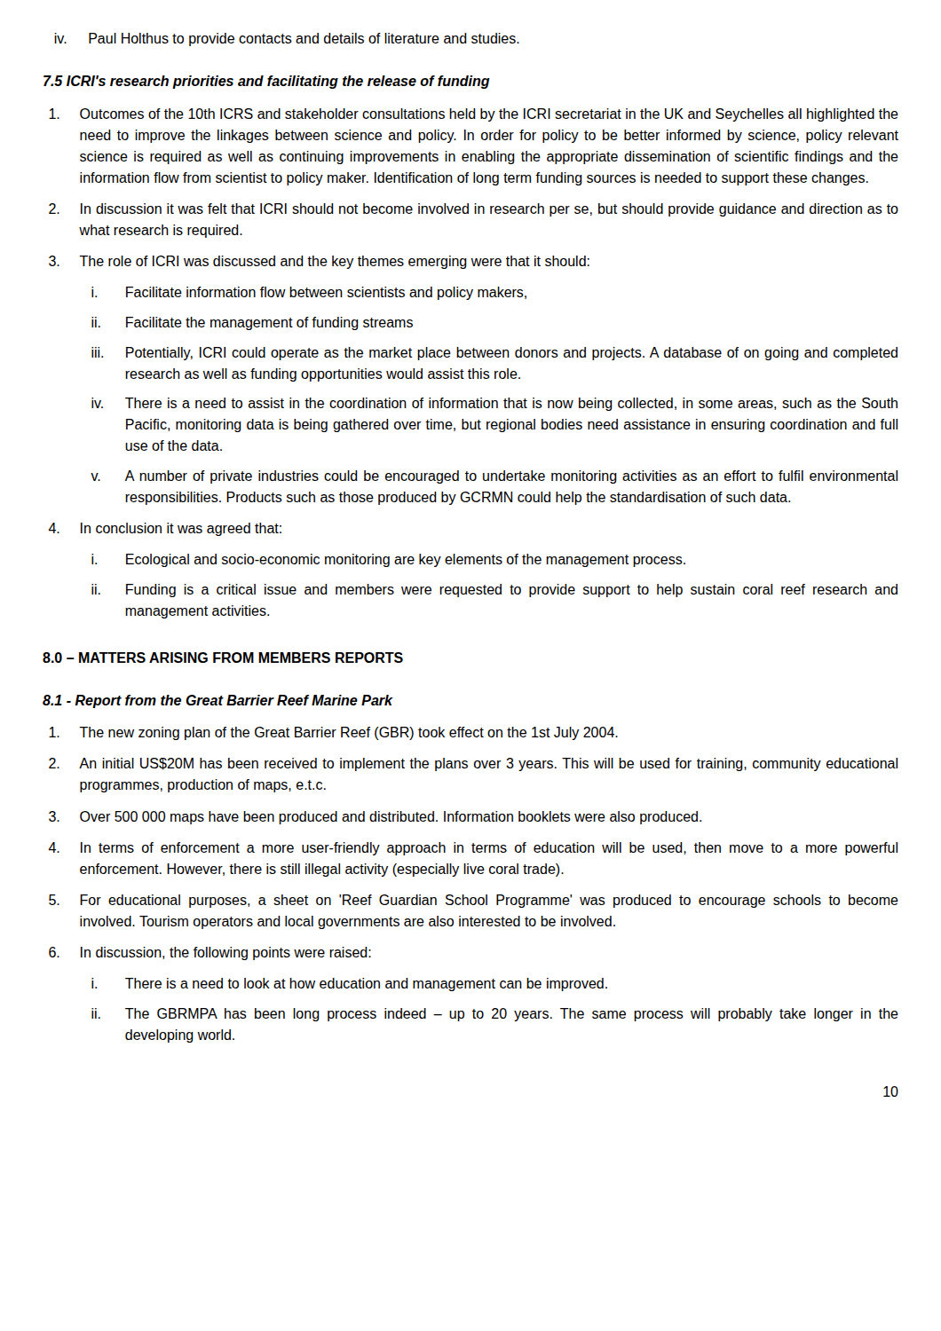Paul Holthus to provide contacts and details of literature and studies.
7.5 ICRI's research priorities and facilitating the release of funding
Outcomes of the 10th ICRS and stakeholder consultations held by the ICRI secretariat in the UK and Seychelles all highlighted the need to improve the linkages between science and policy. In order for policy to be better informed by science, policy relevant science is required as well as continuing improvements in enabling the appropriate dissemination of scientific findings and the information flow from scientist to policy maker. Identification of long term funding sources is needed to support these changes.
In discussion it was felt that ICRI should not become involved in research per se, but should provide guidance and direction as to what research is required.
The role of ICRI was discussed and the key themes emerging were that it should:
Facilitate information flow between scientists and policy makers,
Facilitate the management of funding streams
Potentially, ICRI could operate as the market place between donors and projects. A database of on going and completed research as well as funding opportunities would assist this role.
There is a need to assist in the coordination of information that is now being collected, in some areas, such as the South Pacific, monitoring data is being gathered over time, but regional bodies need assistance in ensuring coordination and full use of the data.
A number of private industries could be encouraged to undertake monitoring activities as an effort to fulfil environmental responsibilities. Products such as those produced by GCRMN could help the standardisation of such data.
In conclusion it was agreed that:
Ecological and socio-economic monitoring are key elements of the management process.
Funding is a critical issue and members were requested to provide support to help sustain coral reef research and management activities.
8.0 – MATTERS ARISING FROM MEMBERS REPORTS
8.1 - Report from the Great Barrier Reef Marine Park
The new zoning plan of the Great Barrier Reef (GBR) took effect on the 1st July 2004.
An initial US$20M has been received to implement the plans over 3 years. This will be used for training, community educational programmes, production of maps, e.t.c.
Over 500 000 maps have been produced and distributed. Information booklets were also produced.
In terms of enforcement a more user-friendly approach in terms of education will be used, then move to a more powerful enforcement. However, there is still illegal activity (especially live coral trade).
For educational purposes, a sheet on 'Reef Guardian School Programme' was produced to encourage schools to become involved. Tourism operators and local governments are also interested to be involved.
In discussion, the following points were raised:
There is a need to look at how education and management can be improved.
The GBRMPA has been long process indeed – up to 20 years. The same process will probably take longer in the developing world.
10